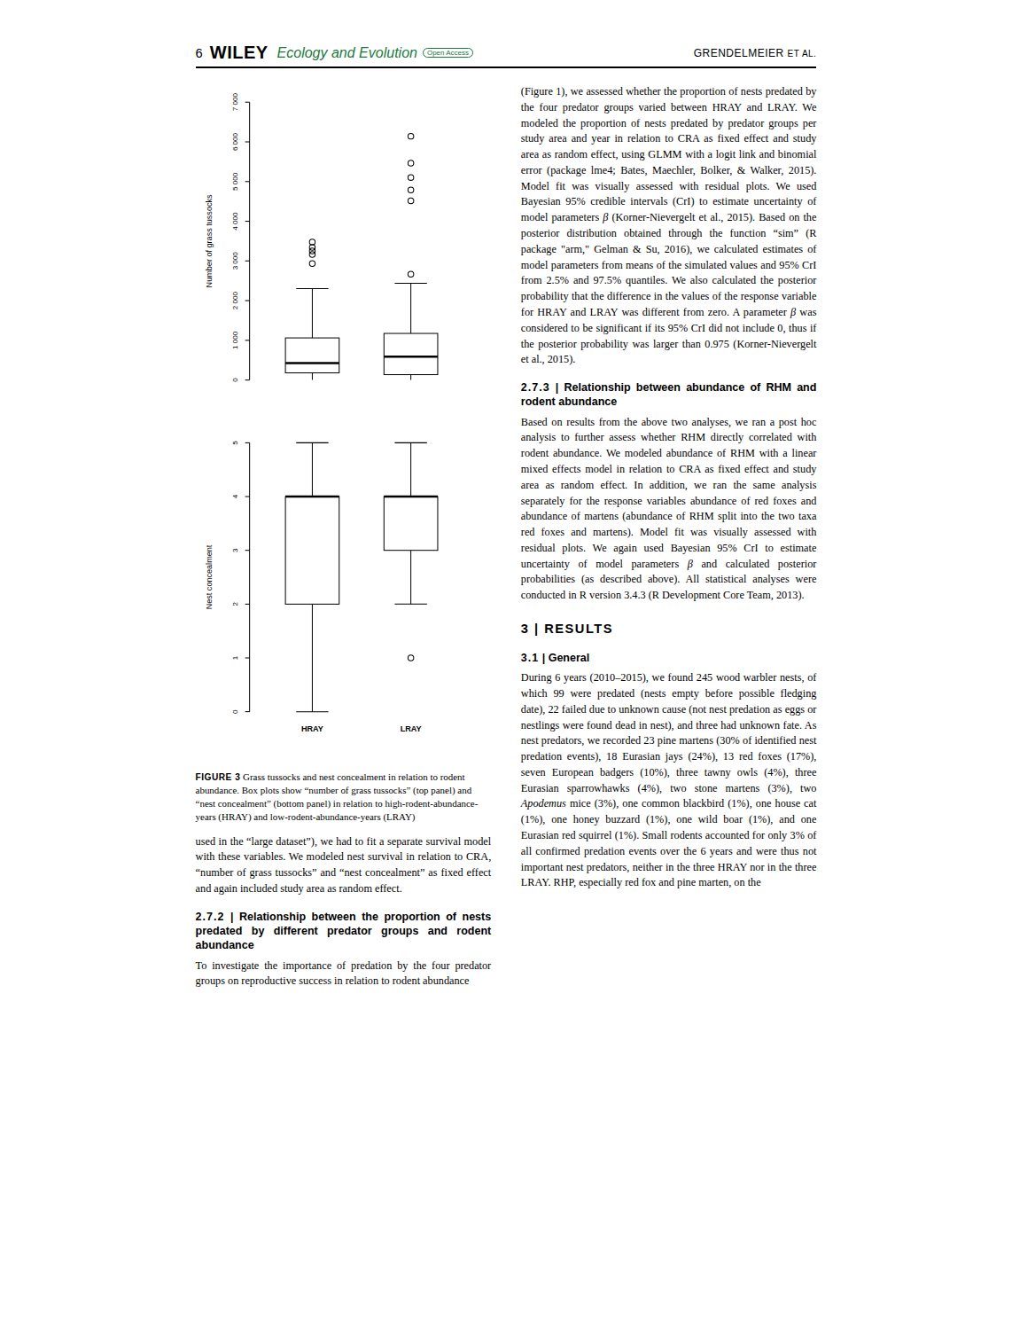6 WILEY Ecology and Evolution Open Access GRENDELMEIER ET AL.
0 1 000 2 000 3 000 4 000 5 000 6 000 7 000 Number of grass tussocks 0 1 2 3 4 5 Nest concealment HRAY LRAY
FIGURE 3 Grass tussocks and nest concealment in relation to rodent abundance. Box plots show “number of grass tussocks” (top panel) and “nest concealment” (bottom panel) in relation to high-rodent-abundance-years (HRAY) and low-rodent-abundance-years (LRAY)
used in the “large dataset”), we had to fit a separate survival model with these variables. We modeled nest survival in relation to CRA, “number of grass tussocks” and “nest concealment” as fixed effect and again included study area as random effect.
2.7.2 | Relationship between the proportion of nests predated by different predator groups and rodent abundance
To investigate the importance of predation by the four predator groups on reproductive success in relation to rodent abundance
(Figure 1), we assessed whether the proportion of nests predated by the four predator groups varied between HRAY and LRAY. We modeled the proportion of nests predated by predator groups per study area and year in relation to CRA as fixed effect and study area as random effect, using GLMM with a logit link and binomial error (package lme4; Bates, Maechler, Bolker, & Walker, 2015). Model fit was visually assessed with residual plots. We used Bayesian 95% credible intervals (CrI) to estimate uncertainty of model parameters β (Korner-Nievergelt et al., 2015). Based on the posterior distribution obtained through the function “sim” (R package "arm," Gelman & Su, 2016), we calculated estimates of model parameters from means of the simulated values and 95% CrI from 2.5% and 97.5% quantiles. We also calculated the posterior probability that the difference in the values of the response variable for HRAY and LRAY was different from zero. A parameter β was considered to be significant if its 95% CrI did not include 0, thus if the posterior probability was larger than 0.975 (Korner-Nievergelt et al., 2015).
2.7.3 | Relationship between abundance of RHM and rodent abundance
Based on results from the above two analyses, we ran a post hoc analysis to further assess whether RHM directly correlated with rodent abundance. We modeled abundance of RHM with a linear mixed effects model in relation to CRA as fixed effect and study area as random effect. In addition, we ran the same analysis separately for the response variables abundance of red foxes and abundance of martens (abundance of RHM split into the two taxa red foxes and martens). Model fit was visually assessed with residual plots. We again used Bayesian 95% CrI to estimate uncertainty of model parameters β and calculated posterior probabilities (as described above). All statistical analyses were conducted in R version 3.4.3 (R Development Core Team, 2013).
3 | RESULTS
3.1 | General
During 6 years (2010–2015), we found 245 wood warbler nests, of which 99 were predated (nests empty before possible fledging date), 22 failed due to unknown cause (not nest predation as eggs or nestlings were found dead in nest), and three had unknown fate. As nest predators, we recorded 23 pine martens (30% of identified nest predation events), 18 Eurasian jays (24%), 13 red foxes (17%), seven European badgers (10%), three tawny owls (4%), three Eurasian sparrowhawks (4%), two stone martens (3%), two Apodemus mice (3%), one common blackbird (1%), one house cat (1%), one honey buzzard (1%), one wild boar (1%), and one Eurasian red squirrel (1%). Small rodents accounted for only 3% of all confirmed predation events over the 6 years and were thus not important nest predators, neither in the three HRAY nor in the three LRAY. RHP, especially red fox and pine marten, on the